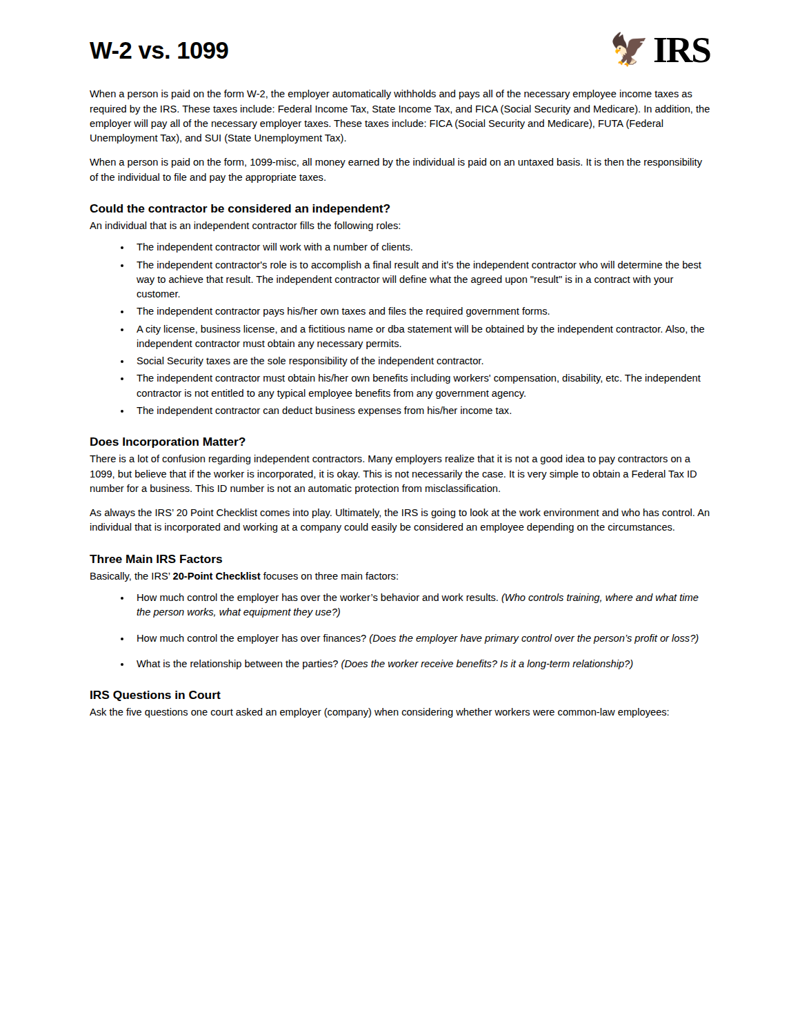W-2 vs. 1099
🦅 IRS
When a person is paid on the form W-2, the employer automatically withholds and pays all of the necessary employee income taxes as required by the IRS. These taxes include: Federal Income Tax, State Income Tax, and FICA (Social Security and Medicare). In addition, the employer will pay all of the necessary employer taxes. These taxes include: FICA (Social Security and Medicare), FUTA (Federal Unemployment Tax), and SUI (State Unemployment Tax).
When a person is paid on the form, 1099-misc, all money earned by the individual is paid on an untaxed basis. It is then the responsibility of the individual to file and pay the appropriate taxes.
Could the contractor be considered an independent?
An individual that is an independent contractor fills the following roles:
The independent contractor will work with a number of clients.
The independent contractor's role is to accomplish a final result and it’s the independent contractor who will determine the best way to achieve that result. The independent contractor will define what the agreed upon "result" is in a contract with your customer.
The independent contractor pays his/her own taxes and files the required government forms.
A city license, business license, and a fictitious name or dba statement will be obtained by the independent contractor. Also, the independent contractor must obtain any necessary permits.
Social Security taxes are the sole responsibility of the independent contractor.
The independent contractor must obtain his/her own benefits including workers' compensation, disability, etc. The independent contractor is not entitled to any typical employee benefits from any government agency.
The independent contractor can deduct business expenses from his/her income tax.
Does Incorporation Matter?
There is a lot of confusion regarding independent contractors. Many employers realize that it is not a good idea to pay contractors on a 1099, but believe that if the worker is incorporated, it is okay. This is not necessarily the case. It is very simple to obtain a Federal Tax ID number for a business. This ID number is not an automatic protection from misclassification.
As always the IRS’ 20 Point Checklist comes into play. Ultimately, the IRS is going to look at the work environment and who has control. An individual that is incorporated and working at a company could easily be considered an employee depending on the circumstances.
Three Main IRS Factors
Basically, the IRS’ 20-Point Checklist focuses on three main factors:
How much control the employer has over the worker’s behavior and work results. (Who controls training, where and what time the person works, what equipment they use?)
How much control the employer has over finances? (Does the employer have primary control over the person’s profit or loss?)
What is the relationship between the parties? (Does the worker receive benefits? Is it a long-term relationship?)
IRS Questions in Court
Ask the five questions one court asked an employer (company) when considering whether workers were common-law employees: